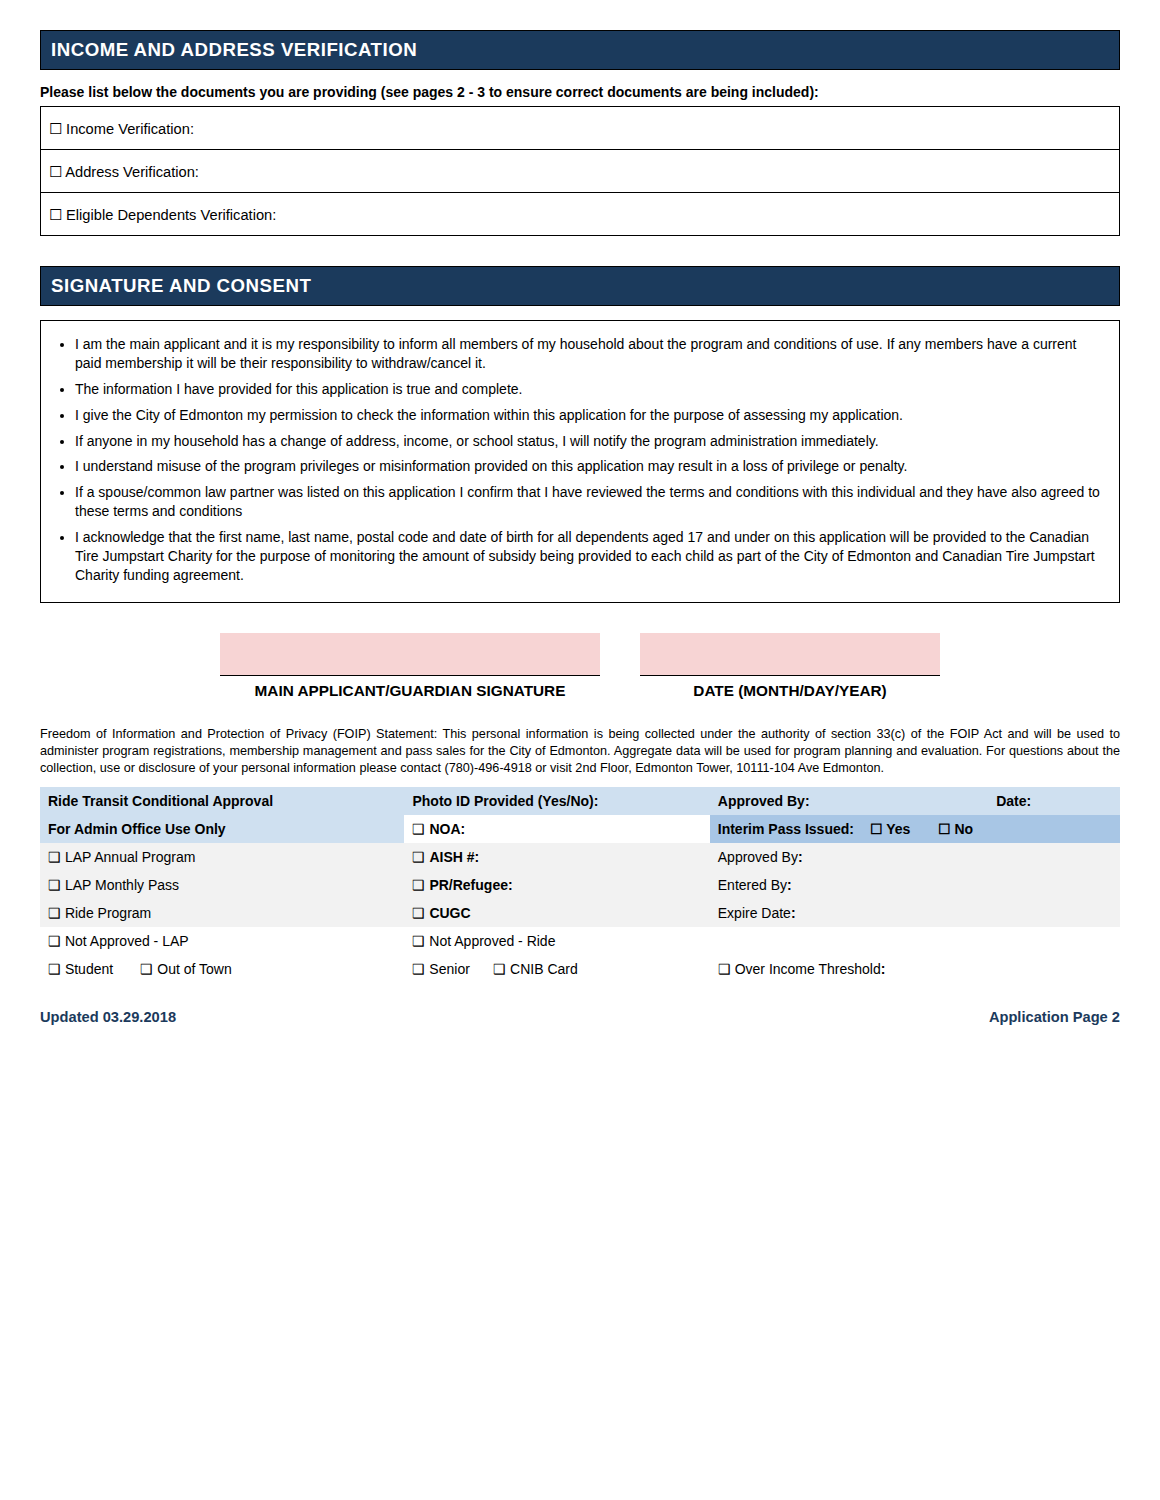INCOME AND ADDRESS VERIFICATION
Please list below the documents you are providing (see pages 2 - 3 to ensure correct documents are being included):
| ☐ Income Verification: |
| ☐ Address Verification: |
| ☐ Eligible Dependents Verification: |
SIGNATURE AND CONSENT
I am the main applicant and it is my responsibility to inform all members of my household about the program and conditions of use. If any members have a current paid membership it will be their responsibility to withdraw/cancel it.
The information I have provided for this application is true and complete.
I give the City of Edmonton my permission to check the information within this application for the purpose of assessing my application.
If anyone in my household has a change of address, income, or school status, I will notify the program administration immediately.
I understand misuse of the program privileges or misinformation provided on this application may result in a loss of privilege or penalty.
If a spouse/common law partner was listed on this application I confirm that I have reviewed the terms and conditions with this individual and they have also agreed to these terms and conditions
I acknowledge that the first name, last name, postal code and date of birth for all dependents aged 17 and under on this application will be provided to the Canadian Tire Jumpstart Charity for the purpose of monitoring the amount of subsidy being provided to each child as part of the City of Edmonton and Canadian Tire Jumpstart Charity funding agreement.
MAIN APPLICANT/GUARDIAN SIGNATURE
DATE (MONTH/DAY/YEAR)
Freedom of Information and Protection of Privacy (FOIP) Statement: This personal information is being collected under the authority of section 33(c) of the FOIP Act and will be used to administer program registrations, membership management and pass sales for the City of Edmonton. Aggregate data will be used for program planning and evaluation. For questions about the collection, use or disclosure of your personal information please contact (780)-496-4918 or visit 2nd Floor, Edmonton Tower, 10111-104 Ave Edmonton.
| Ride Transit Conditional Approval | Photo ID Provided (Yes/No): | Approved By: | Date: |
| For Admin Office Use Only | ❑ NOA: | Interim Pass Issued: ☐ Yes ☐ No |
| ❑ LAP Annual Program | ❑ AISH #: | Approved By : |
| ❑ LAP Monthly Pass | ❑ PR/Refugee: | Entered By : |
| ❑ Ride Program | ❑ CUGC | Expire Date : |
| ❑ Not Approved - LAP | ❑ Not Approved - Ride | |
| ❑ Student ❑ Out of Town | ❑ Senior ❑ CNIB Card | ❑ Over Income Threshold : |
Updated 03.29.2018 Application Page 2